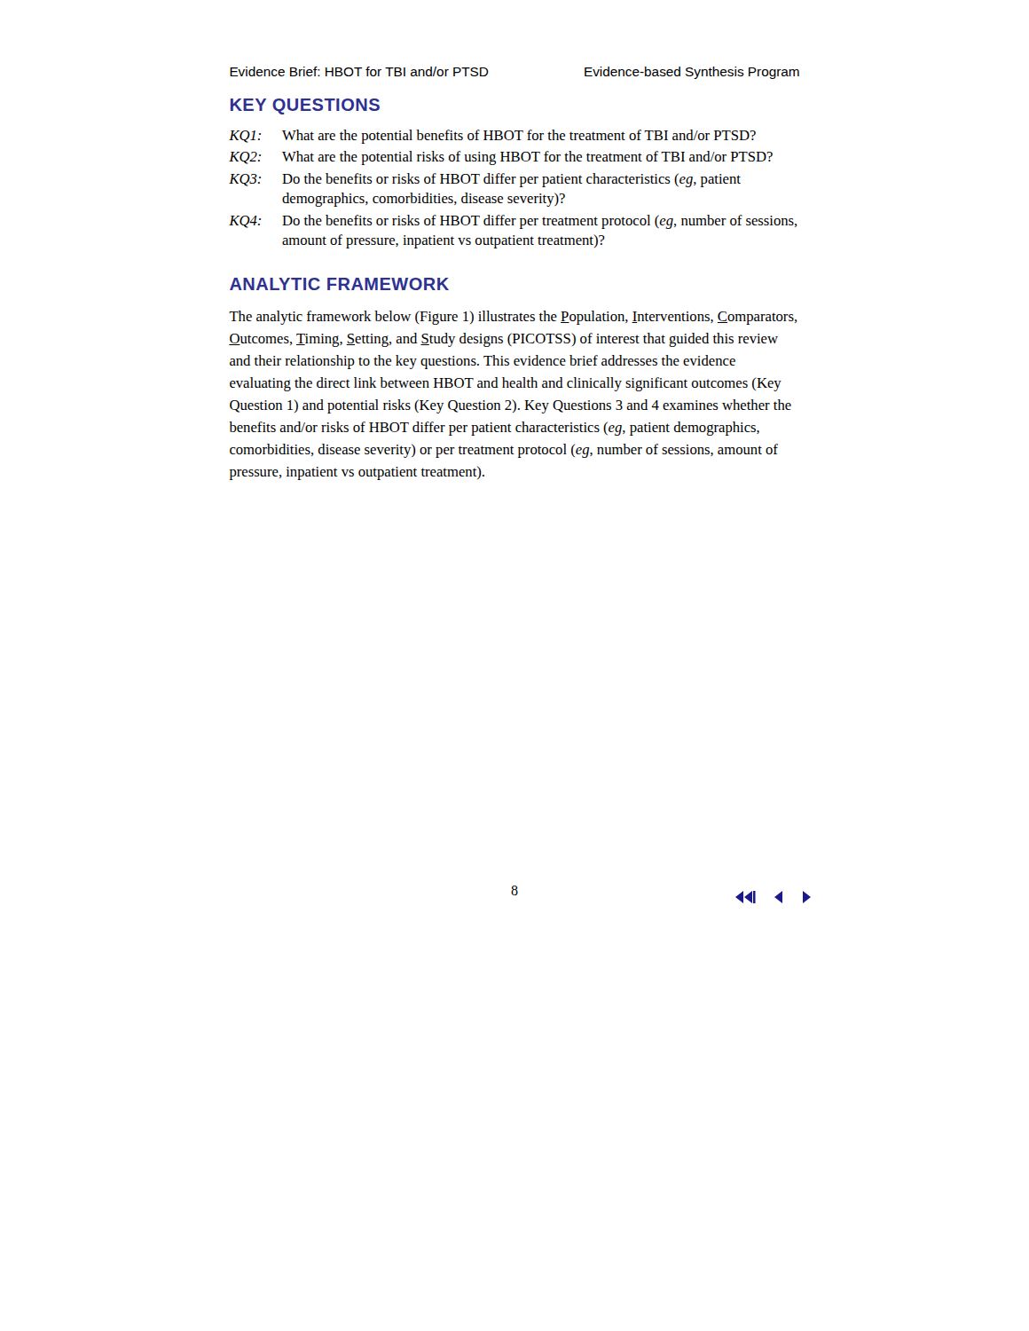Evidence Brief: HBOT for TBI and/or PTSD Evidence-based Synthesis Program
KEY QUESTIONS
KQ1:
What are the potential benefits of HBOT for the treatment of TBI and/or PTSD?
KQ2:
What are the potential risks of using HBOT for the treatment of TBI and/or PTSD?
KQ3:
Do the benefits or risks of HBOT differ per patient characteristics (eg, patient demographics, comorbidities, disease severity)?
KQ4:
Do the benefits or risks of HBOT differ per treatment protocol (eg, number of sessions, amount of pressure, inpatient vs outpatient treatment)?
ANALYTIC FRAMEWORK
The analytic framework below (Figure 1) illustrates the Population, Interventions, Comparators, Outcomes, Timing, Setting, and Study designs (PICOTSS) of interest that guided this review and their relationship to the key questions. This evidence brief addresses the evidence evaluating the direct link between HBOT and health and clinically significant outcomes (Key Question 1) and potential risks (Key Question 2). Key Questions 3 and 4 examines whether the benefits and/or risks of HBOT differ per patient characteristics (eg, patient demographics, comorbidities, disease severity) or per treatment protocol (eg, number of sessions, amount of pressure, inpatient vs outpatient treatment).
8